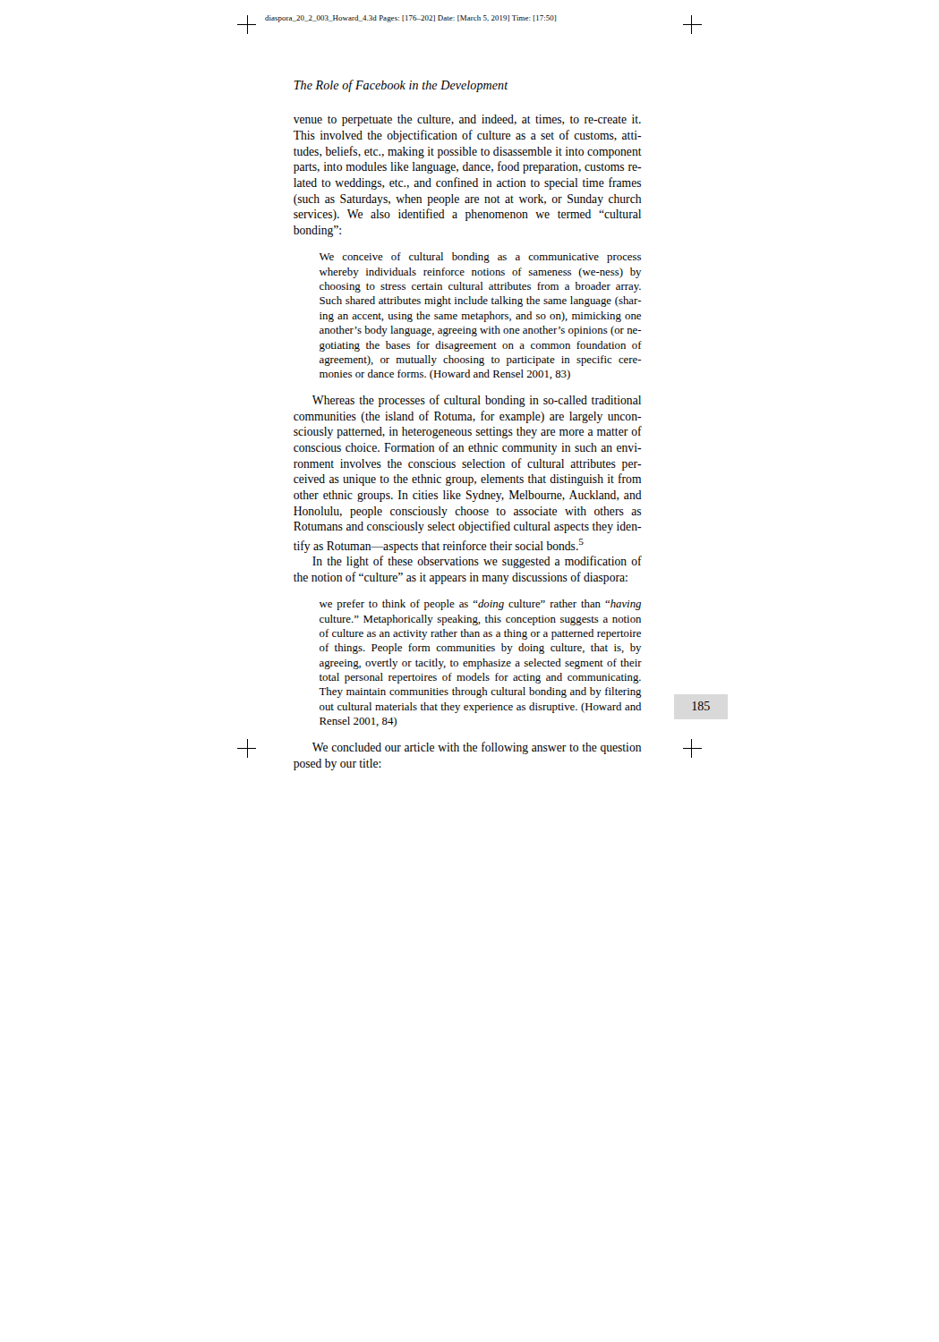diaspora_20_2_003_Howard_4.3d Pages: [176–202] Date: [March 5, 2019] Time: [17:50]
The Role of Facebook in the Development
venue to perpetuate the culture, and indeed, at times, to re-create it. This involved the objectification of culture as a set of customs, attitudes, beliefs, etc., making it possible to disassemble it into component parts, into modules like language, dance, food preparation, customs related to weddings, etc., and confined in action to special time frames (such as Saturdays, when people are not at work, or Sunday church services). We also identified a phenomenon we termed “cultural bonding”:
We conceive of cultural bonding as a communicative process whereby individuals reinforce notions of sameness (we-ness) by choosing to stress certain cultural attributes from a broader array. Such shared attributes might include talking the same language (sharing an accent, using the same metaphors, and so on), mimicking one another’s body language, agreeing with one another’s opinions (or negotiating the bases for disagreement on a common foundation of agreement), or mutually choosing to participate in specific ceremonies or dance forms. (Howard and Rensel 2001, 83)
Whereas the processes of cultural bonding in so-called traditional communities (the island of Rotuma, for example) are largely unconsciously patterned, in heterogeneous settings they are more a matter of conscious choice. Formation of an ethnic community in such an environment involves the conscious selection of cultural attributes perceived as unique to the ethnic group, elements that distinguish it from other ethnic groups. In cities like Sydney, Melbourne, Auckland, and Honolulu, people consciously choose to associate with others as Rotumans and consciously select objectified cultural aspects they identify as Rotuman—aspects that reinforce their social bonds.5
In the light of these observations we suggested a modification of the notion of “culture” as it appears in many discussions of diaspora:
we prefer to think of people as “doing culture” rather than “having culture.” Metaphorically speaking, this conception suggests a notion of culture as an activity rather than as a thing or a patterned repertoire of things. People form communities by doing culture, that is, by agreeing, overtly or tacitly, to emphasize a selected segment of their total personal repertoires of models for acting and communicating. They maintain communities through cultural bonding and by filtering out cultural materials that they experience as disruptive. (Howard and Rensel 2001, 84)
We concluded our article with the following answer to the question posed by our title:
Rotuman culture has been reconstituted in a number of places where communities, formed through the process of cultural bonding, have come into being. The communities have evolved differently in different contexts, but they all have been formed on the basis of a commitment to conscious, objectified notions of Rotuman language,
185